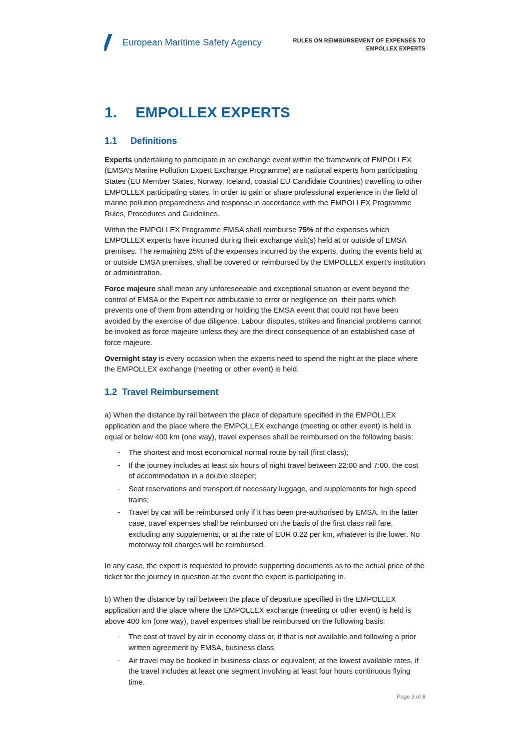European Maritime Safety Agency
RULES ON REIMBURSEMENT OF EXPENSES TO EMPOLLEX EXPERTS
1. EMPOLLEX EXPERTS
1.1 Definitions
Experts undertaking to participate in an exchange event within the framework of EMPOLLEX (EMSA’s Marine Pollution Expert Exchange Programme) are national experts from participating States (EU Member States, Norway, Iceland, coastal EU Candidate Countries) travelling to other EMPOLLEX participating states, in order to gain or share professional experience in the field of marine pollution preparedness and response in accordance with the EMPOLLEX Programme Rules, Procedures and Guidelines.
Within the EMPOLLEX Programme EMSA shall reimburse 75% of the expenses which EMPOLLEX experts have incurred during their exchange visit(s) held at or outside of EMSA premises. The remaining 25% of the expenses incurred by the experts, during the events held at or outside EMSA premises, shall be covered or reimbursed by the EMPOLLEX expert’s institution or administration.
Force majeure shall mean any unforeseeable and exceptional situation or event beyond the control of EMSA or the Expert not attributable to error or negligence on their parts which prevents one of them from attending or holding the EMSA event that could not have been avoided by the exercise of due diligence. Labour disputes, strikes and financial problems cannot be invoked as force majeure unless they are the direct consequence of an established case of force majeure.
Overnight stay is every occasion when the experts need to spend the night at the place where the EMPOLLEX exchange (meeting or other event) is held.
1.2 Travel Reimbursement
a) When the distance by rail between the place of departure specified in the EMPOLLEX application and the place where the EMPOLLEX exchange (meeting or other event) is held is equal or below 400 km (one way), travel expenses shall be reimbursed on the following basis:
The shortest and most economical normal route by rail (first class);
If the journey includes at least six hours of night travel between 22:00 and 7:00, the cost of accommodation in a double sleeper;
Seat reservations and transport of necessary luggage, and supplements for high-speed trains;
Travel by car will be reimbursed only if it has been pre-authorised by EMSA. In the latter case, travel expenses shall be reimbursed on the basis of the first class rail fare, excluding any supplements, or at the rate of EUR 0.22 per km, whatever is the lower. No motorway toll charges will be reimbursed.
In any case, the expert is requested to provide supporting documents as to the actual price of the ticket for the journey in question at the event the expert is participating in.
b) When the distance by rail between the place of departure specified in the EMPOLLEX application and the place where the EMPOLLEX exchange (meeting or other event) is held is above 400 km (one way), travel expenses shall be reimbursed on the following basis:
The cost of travel by air in economy class or, if that is not available and following a prior written agreement by EMSA, business class.
Air travel may be booked in business-class or equivalent, at the lowest available rates, if the travel includes at least one segment involving at least four hours continuous flying time.
Page 3 of 8